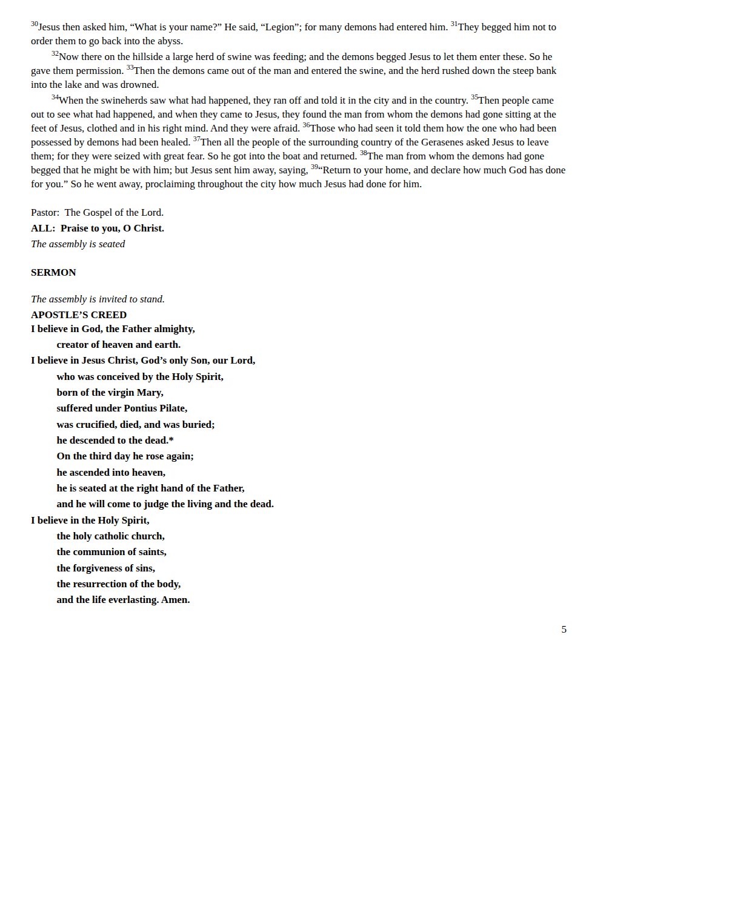30Jesus then asked him, “What is your name?” He said, “Legion”; for many demons had entered him. 31They begged him not to order them to go back into the abyss.
32Now there on the hillside a large herd of swine was feeding; and the demons begged Jesus to let them enter these. So he gave them permission. 33Then the demons came out of the man and entered the swine, and the herd rushed down the steep bank into the lake and was drowned.
34When the swineherds saw what had happened, they ran off and told it in the city and in the country. 35Then people came out to see what had happened, and when they came to Jesus, they found the man from whom the demons had gone sitting at the feet of Jesus, clothed and in his right mind. And they were afraid. 36Those who had seen it told them how the one who had been possessed by demons had been healed. 37Then all the people of the surrounding country of the Gerasenes asked Jesus to leave them; for they were seized with great fear. So he got into the boat and returned. 38The man from whom the demons had gone begged that he might be with him; but Jesus sent him away, saying, 39“Return to your home, and declare how much God has done for you.” So he went away, proclaiming throughout the city how much Jesus had done for him.
Pastor: The Gospel of the Lord.
ALL: Praise to you, O Christ.
The assembly is seated
SERMON
The assembly is invited to stand.
APOSTLE’S CREED
I believe in God, the Father almighty,
creator of heaven and earth.
I believe in Jesus Christ, God’s only Son, our Lord,
who was conceived by the Holy Spirit,
born of the virgin Mary,
suffered under Pontius Pilate,
was crucified, died, and was buried;
he descended to the dead.*
On the third day he rose again;
he ascended into heaven,
he is seated at the right hand of the Father,
and he will come to judge the living and the dead.
I believe in the Holy Spirit,
the holy catholic church,
the communion of saints,
the forgiveness of sins,
the resurrection of the body,
and the life everlasting. Amen.
5